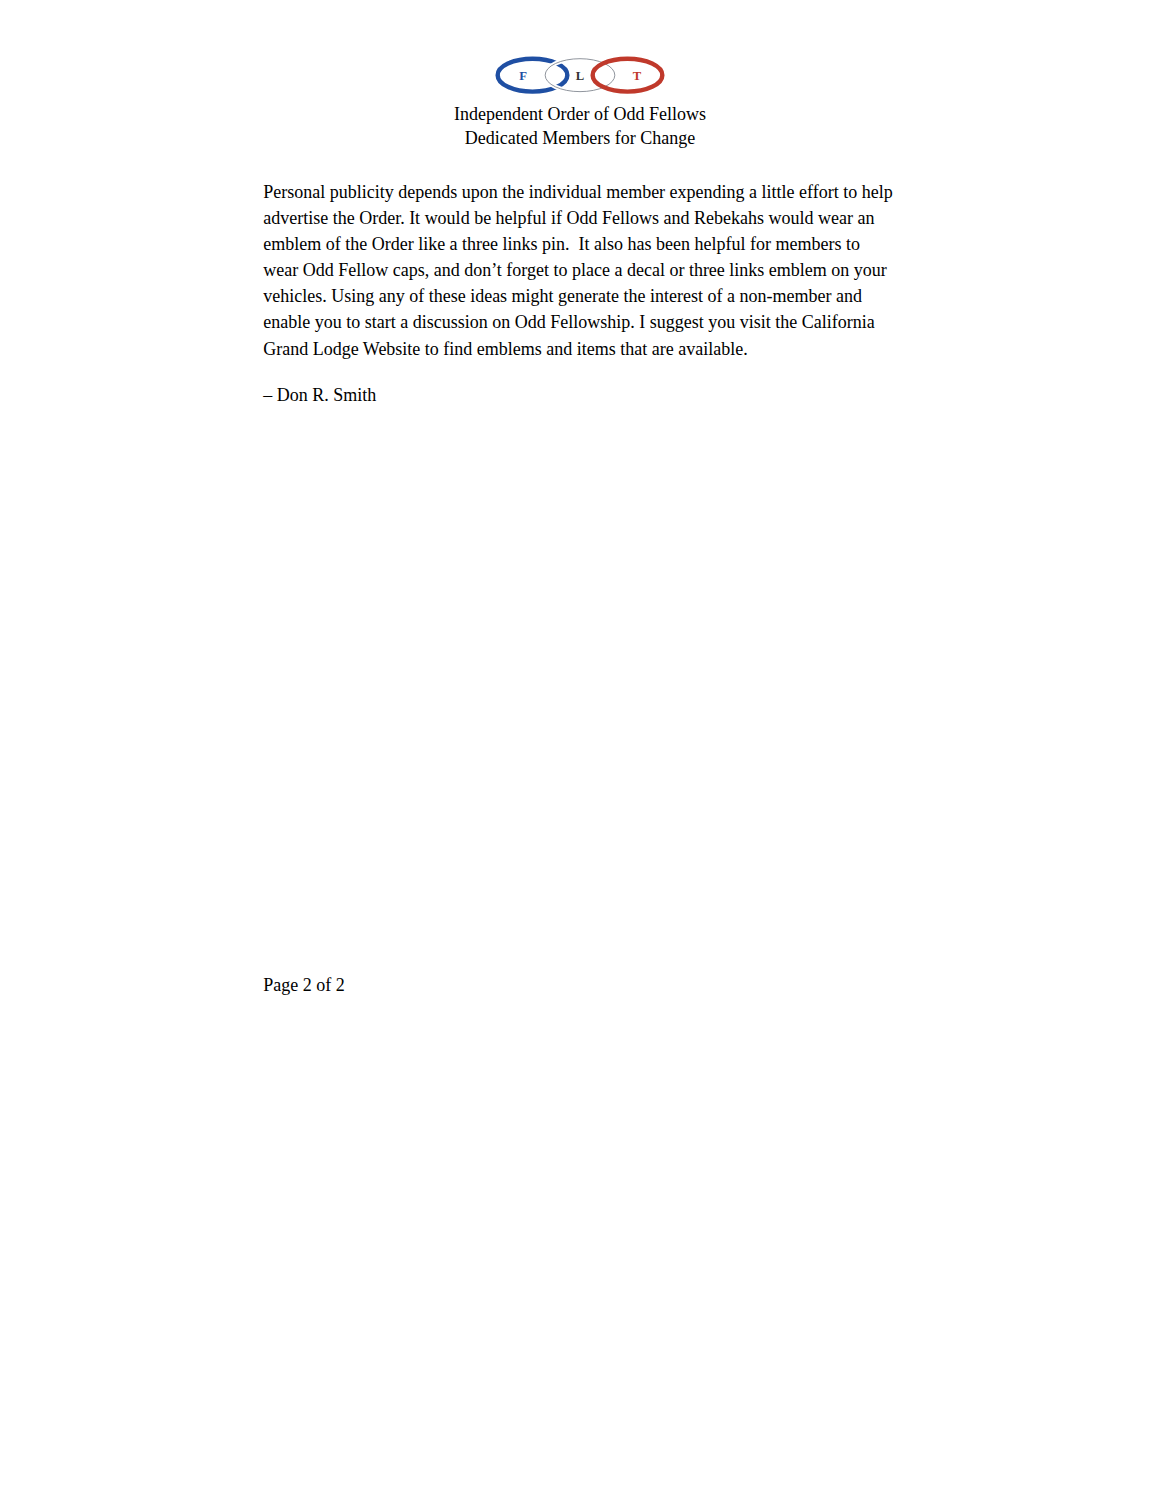F L T
Independent Order of Odd Fellows
Dedicated Members for Change
Personal publicity depends upon the individual member expending a little effort to help advertise the Order. It would be helpful if Odd Fellows and Rebekahs would wear an emblem of the Order like a three links pin. It also has been helpful for members to wear Odd Fellow caps, and don’t forget to place a decal or three links emblem on your vehicles. Using any of these ideas might generate the interest of a non-member and enable you to start a discussion on Odd Fellowship. I suggest you visit the California Grand Lodge Website to find emblems and items that are available.
– Don R. Smith
Page 2 of 2